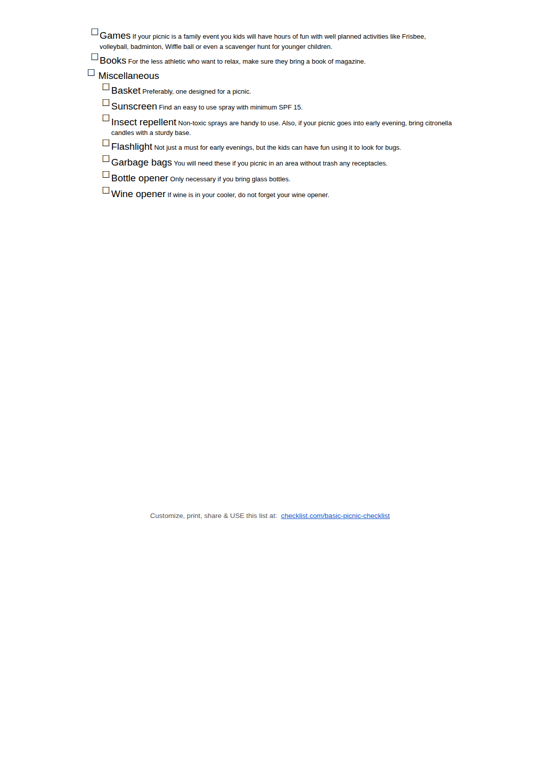Games If your picnic is a family event you kids will have hours of fun with well planned activities like Frisbee, volleyball, badminton, Wiffle ball or even a scavenger hunt for younger children.
Books For the less athletic who want to relax, make sure they bring a book of magazine.
Miscellaneous
Basket Preferably, one designed for a picnic.
Sunscreen Find an easy to use spray with minimum SPF 15.
Insect repellent Non-toxic sprays are handy to use. Also, if your picnic goes into early evening, bring citronella candles with a sturdy base.
Flashlight Not just a must for early evenings, but the kids can have fun using it to look for bugs.
Garbage bags You will need these if you picnic in an area without trash any receptacles.
Bottle opener Only necessary if you bring glass bottles.
Wine opener If wine is in your cooler, do not forget your wine opener.
Customize, print, share & USE this list at: checklist.com/basic-picnic-checklist